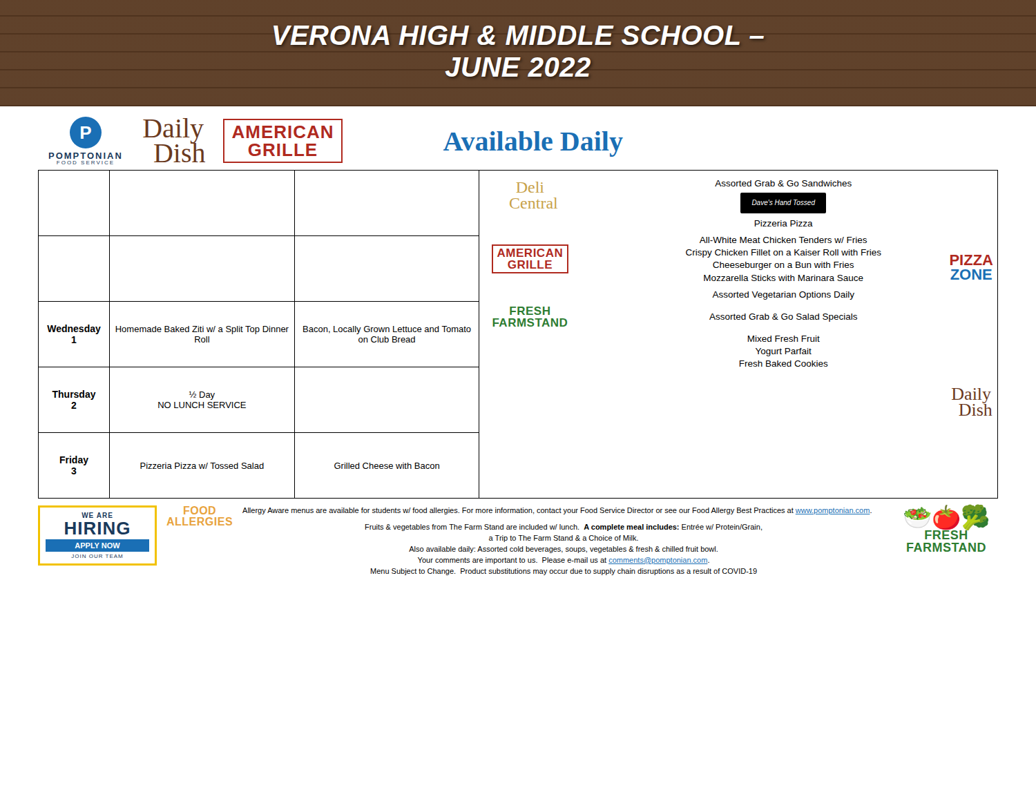VERONA HIGH & MIDDLE SCHOOL –
JUNE 2022
P
POMPTONIAN
FOOD SERVICE
DailyDish
AMERICAN GRILLE
Available Daily
| Wednesday 1 | Homemade Baked Ziti w/ a Split Top Dinner Roll | Bacon, Locally Grown Lettuce and Tomato on Club Bread |
| Thursday 2 | ½ Day NO LUNCH SERVICE | |
| Friday 3 | Pizzeria Pizza w/ Tossed Salad | Grilled Cheese with Bacon |
DeliCentral
Assorted Grab & Go Sandwiches
Dave's Hand Tossed
Pizzeria Pizza
AMERICAN GRILLE
All-White Meat Chicken Tenders w/ Fries
Crispy Chicken Fillet on a Kaiser Roll with Fries
Cheeseburger on a Bun with Fries
Mozzarella Sticks with Marinara Sauce
Assorted Vegetarian Options Daily
FRESH
FARMSTAND
Assorted Grab & Go Salad Specials
Mixed Fresh Fruit
Yogurt Parfait
Fresh Baked Cookies
PIZZA
ZONE
DailyDish
WE ARE
HIRING
APPLY NOW
JOIN OUR TEAM
FOOD
ALLERGIES
Allergy Aware menus are available for students w/ food allergies. For more information, contact your Food Service Director or see our Food Allergy Best Practices at www.pomptonian.com.
Fruits & vegetables from The Farm Stand are included w/ lunch. A complete meal includes: Entrée w/ Protein/Grain,
a Trip to The Farm Stand & a Choice of Milk.
Also available daily: Assorted cold beverages, soups, vegetables & fresh & chilled fruit bowl.
Your comments are important to us. Please e-mail us at comments@pomptonian.com.
Menu Subject to Change. Product substitutions may occur due to supply chain disruptions as a result of COVID-19
🥗🍅🥦
FRESH
FARMSTAND